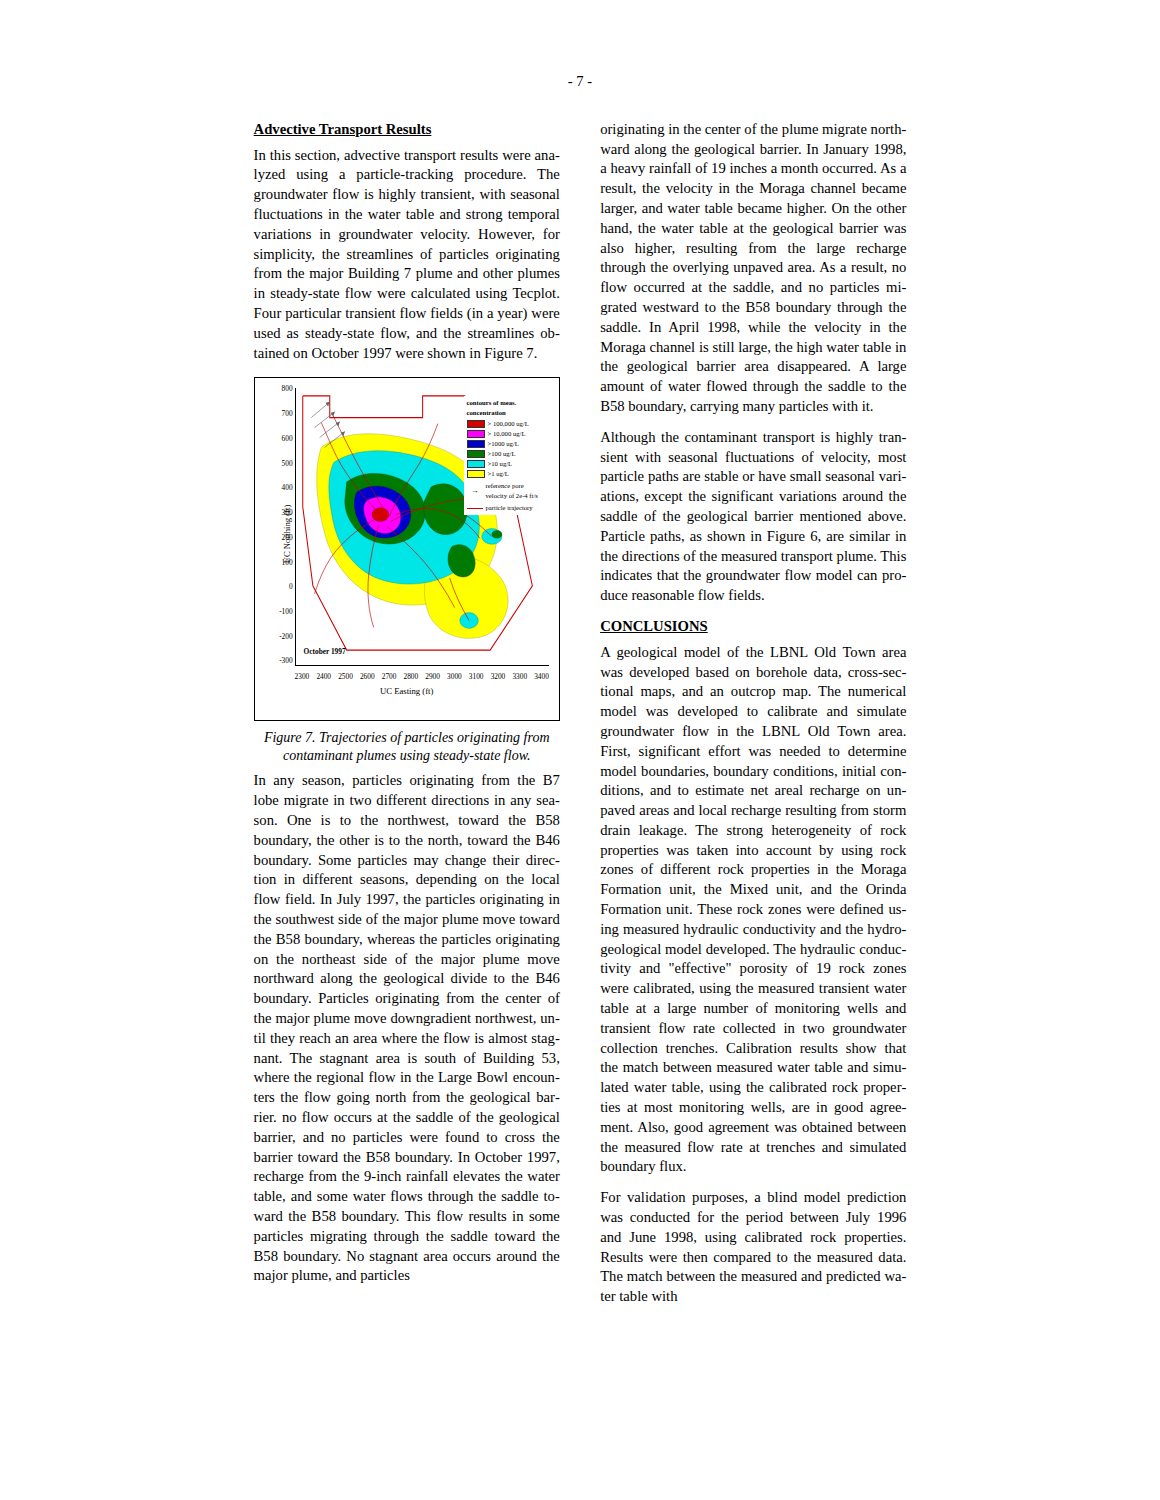- 7 -
Advective Transport Results
In this section, advective transport results were analyzed using a particle-tracking procedure. The groundwater flow is highly transient, with seasonal fluctuations in the water table and strong temporal variations in groundwater velocity. However, for simplicity, the streamlines of particles originating from the major Building 7 plume and other plumes in steady-state flow were calculated using Tecplot. Four particular transient flow fields (in a year) were used as steady-state flow, and the streamlines obtained on October 1997 were shown in Figure 7.
UC Northing (ft)
800 700 600 500 400 300 200 100 0 -100 -200 -300
contours of meas.
concentration
> 100,000 ug/L
> 10,000 ug/L
>1000 ug/L
>100 ug/L
>10 ug/L
>1 ug/L
→reference pore
velocity of 2e-4 ft/s
particle trajectory
October 1997
2300 2400 2500 2600 2700 2800 2900 3000 3100 3200 3300 3400
UC Easting (ft)
Figure 7. Trajectories of particles originating from contaminant plumes using steady-state flow.
In any season, particles originating from the B7 lobe migrate in two different directions in any season. One is to the northwest, toward the B58 boundary, the other is to the north, toward the B46 boundary. Some particles may change their direction in different seasons, depending on the local flow field. In July 1997, the particles originating in the southwest side of the major plume move toward the B58 boundary, whereas the particles originating on the northeast side of the major plume move northward along the geological divide to the B46 boundary. Particles originating from the center of the major plume move downgradient northwest, until they reach an area where the flow is almost stagnant. The stagnant area is south of Building 53, where the regional flow in the Large Bowl encounters the flow going north from the geological barrier. no flow occurs at the saddle of the geological barrier, and no particles were found to cross the barrier toward the B58 boundary. In October 1997, recharge from the 9-inch rainfall elevates the water table, and some water flows through the saddle toward the B58 boundary. This flow results in some particles migrating through the saddle toward the B58 boundary. No stagnant area occurs around the major plume, and particles
originating in the center of the plume migrate northward along the geological barrier. In January 1998, a heavy rainfall of 19 inches a month occurred. As a result, the velocity in the Moraga channel became larger, and water table became higher. On the other hand, the water table at the geological barrier was also higher, resulting from the large recharge through the overlying unpaved area. As a result, no flow occurred at the saddle, and no particles migrated westward to the B58 boundary through the saddle. In April 1998, while the velocity in the Moraga channel is still large, the high water table in the geological barrier area disappeared. A large amount of water flowed through the saddle to the B58 boundary, carrying many particles with it.
Although the contaminant transport is highly transient with seasonal fluctuations of velocity, most particle paths are stable or have small seasonal variations, except the significant variations around the saddle of the geological barrier mentioned above. Particle paths, as shown in Figure 6, are similar in the directions of the measured transport plume. This indicates that the groundwater flow model can produce reasonable flow fields.
Conclusions
A geological model of the LBNL Old Town area was developed based on borehole data, cross-sectional maps, and an outcrop map. The numerical model was developed to calibrate and simulate groundwater flow in the LBNL Old Town area. First, significant effort was needed to determine model boundaries, boundary conditions, initial conditions, and to estimate net areal recharge on unpaved areas and local recharge resulting from storm drain leakage. The strong heterogeneity of rock properties was taken into account by using rock zones of different rock properties in the Moraga Formation unit, the Mixed unit, and the Orinda Formation unit. These rock zones were defined using measured hydraulic conductivity and the hydrogeological model developed. The hydraulic conductivity and "effective" porosity of 19 rock zones were calibrated, using the measured transient water table at a large number of monitoring wells and transient flow rate collected in two groundwater collection trenches. Calibration results show that the match between measured water table and simulated water table, using the calibrated rock properties at most monitoring wells, are in good agreement. Also, good agreement was obtained between the measured flow rate at trenches and simulated boundary flux.
For validation purposes, a blind model prediction was conducted for the period between July 1996 and June 1998, using calibrated rock properties. Results were then compared to the measured data. The match between the measured and predicted water table with